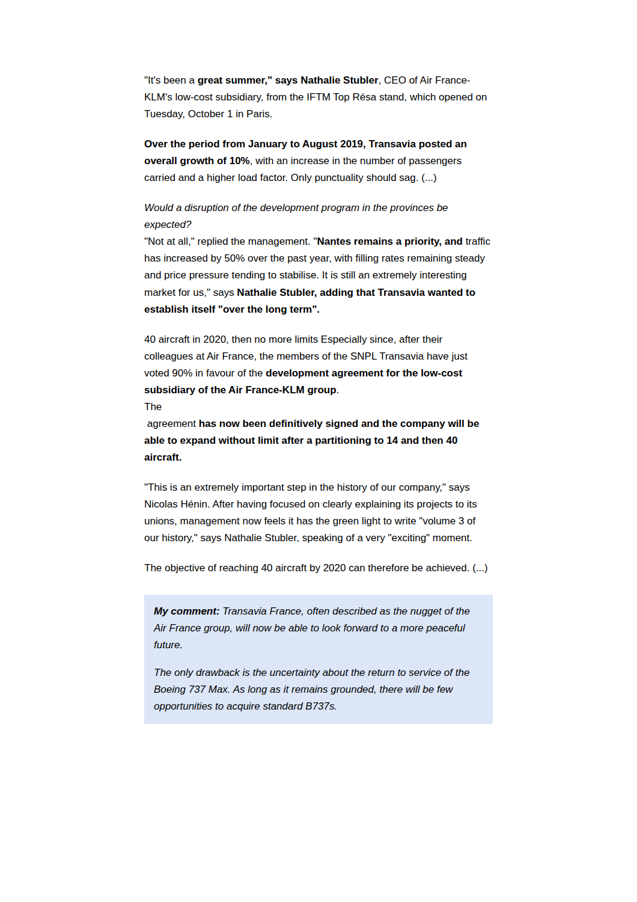"It's been a great summer," says Nathalie Stubler, CEO of Air France-KLM's low-cost subsidiary, from the IFTM Top Résa stand, which opened on Tuesday, October 1 in Paris.
Over the period from January to August 2019, Transavia posted an overall growth of 10%, with an increase in the number of passengers carried and a higher load factor. Only punctuality should sag. (...)
Would a disruption of the development program in the provinces be expected?
"Not at all," replied the management. "Nantes remains a priority, and traffic has increased by 50% over the past year, with filling rates remaining steady and price pressure tending to stabilise. It is still an extremely interesting market for us," says Nathalie Stubler, adding that Transavia wanted to establish itself "over the long term".
40 aircraft in 2020, then no more limits Especially since, after their colleagues at Air France, the members of the SNPL Transavia have just voted 90% in favour of the development agreement for the low-cost subsidiary of the Air France-KLM group.
The
agreement has now been definitively signed and the company will be able to expand without limit after a partitioning to 14 and then 40 aircraft.
"This is an extremely important step in the history of our company," says Nicolas Hénin. After having focused on clearly explaining its projects to its unions, management now feels it has the green light to write "volume 3 of our history," says Nathalie Stubler, speaking of a very "exciting" moment.
The objective of reaching 40 aircraft by 2020 can therefore be achieved. (...)
My comment: Transavia France, often described as the nugget of the Air France group, will now be able to look forward to a more peaceful future.
The only drawback is the uncertainty about the return to service of the Boeing 737 Max. As long as it remains grounded, there will be few opportunities to acquire standard B737s.